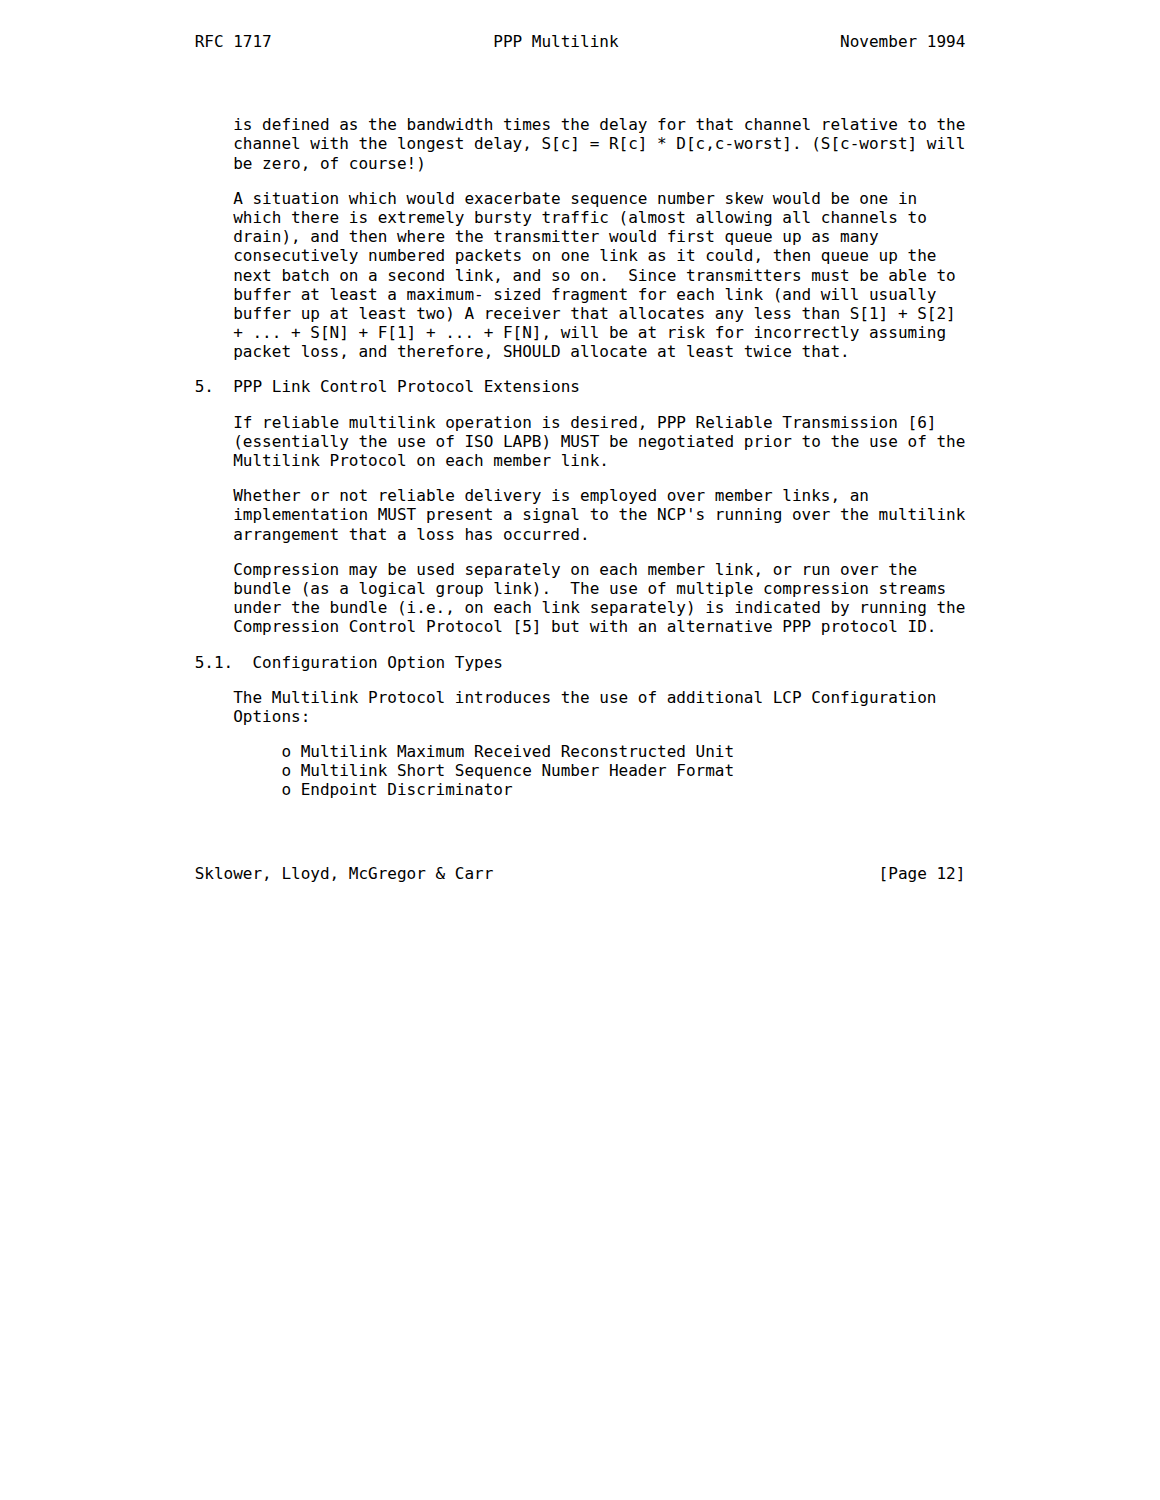RFC 1717 PPP Multilink November 1994
is defined as the bandwidth times the delay for that channel relative to the channel with the longest delay, S[c] = R[c] * D[c,c-worst]. (S[c-worst] will be zero, of course!)
A situation which would exacerbate sequence number skew would be one in which there is extremely bursty traffic (almost allowing all channels to drain), and then where the transmitter would first queue up as many consecutively numbered packets on one link as it could, then queue up the next batch on a second link, and so on. Since transmitters must be able to buffer at least a maximum- sized fragment for each link (and will usually buffer up at least two) A receiver that allocates any less than S[1] + S[2] + ... + S[N] + F[1] + ... + F[N], will be at risk for incorrectly assuming packet loss, and therefore, SHOULD allocate at least twice that.
5. PPP Link Control Protocol Extensions
If reliable multilink operation is desired, PPP Reliable Transmission [6] (essentially the use of ISO LAPB) MUST be negotiated prior to the use of the Multilink Protocol on each member link.
Whether or not reliable delivery is employed over member links, an implementation MUST present a signal to the NCP's running over the multilink arrangement that a loss has occurred.
Compression may be used separately on each member link, or run over the bundle (as a logical group link). The use of multiple compression streams under the bundle (i.e., on each link separately) is indicated by running the Compression Control Protocol [5] but with an alternative PPP protocol ID.
5.1. Configuration Option Types
The Multilink Protocol introduces the use of additional LCP Configuration Options:
Multilink Maximum Received Reconstructed Unit
Multilink Short Sequence Number Header Format
Endpoint Discriminator
Sklower, Lloyd, McGregor & Carr [Page 12]